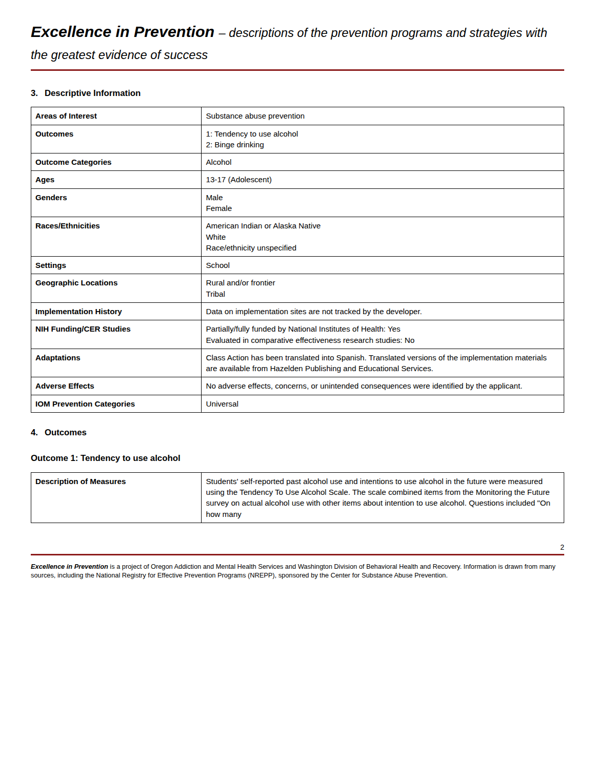Excellence in Prevention – descriptions of the prevention programs and strategies with the greatest evidence of success
3. Descriptive Information
| Areas of Interest | Substance abuse prevention |
| Outcomes | 1: Tendency to use alcohol 2: Binge drinking |
| Outcome Categories | Alcohol |
| Ages | 13-17 (Adolescent) |
| Genders | Male Female |
| Races/Ethnicities | American Indian or Alaska Native White Race/ethnicity unspecified |
| Settings | School |
| Geographic Locations | Rural and/or frontier Tribal |
| Implementation History | Data on implementation sites are not tracked by the developer. |
| NIH Funding/CER Studies | Partially/fully funded by National Institutes of Health: Yes Evaluated in comparative effectiveness research studies: No |
| Adaptations | Class Action has been translated into Spanish. Translated versions of the implementation materials are available from Hazelden Publishing and Educational Services. |
| Adverse Effects | No adverse effects, concerns, or unintended consequences were identified by the applicant. |
| IOM Prevention Categories | Universal |
4. Outcomes
Outcome 1: Tendency to use alcohol
| Description of Measures | Students' self-reported past alcohol use and intentions to use alcohol in the future were measured using the Tendency To Use Alcohol Scale. The scale combined items from the Monitoring the Future survey on actual alcohol use with other items about intention to use alcohol. Questions included "On how many |
2
Excellence in Prevention is a project of Oregon Addiction and Mental Health Services and Washington Division of Behavioral Health and Recovery. Information is drawn from many sources, including the National Registry for Effective Prevention Programs (NREPP), sponsored by the Center for Substance Abuse Prevention.